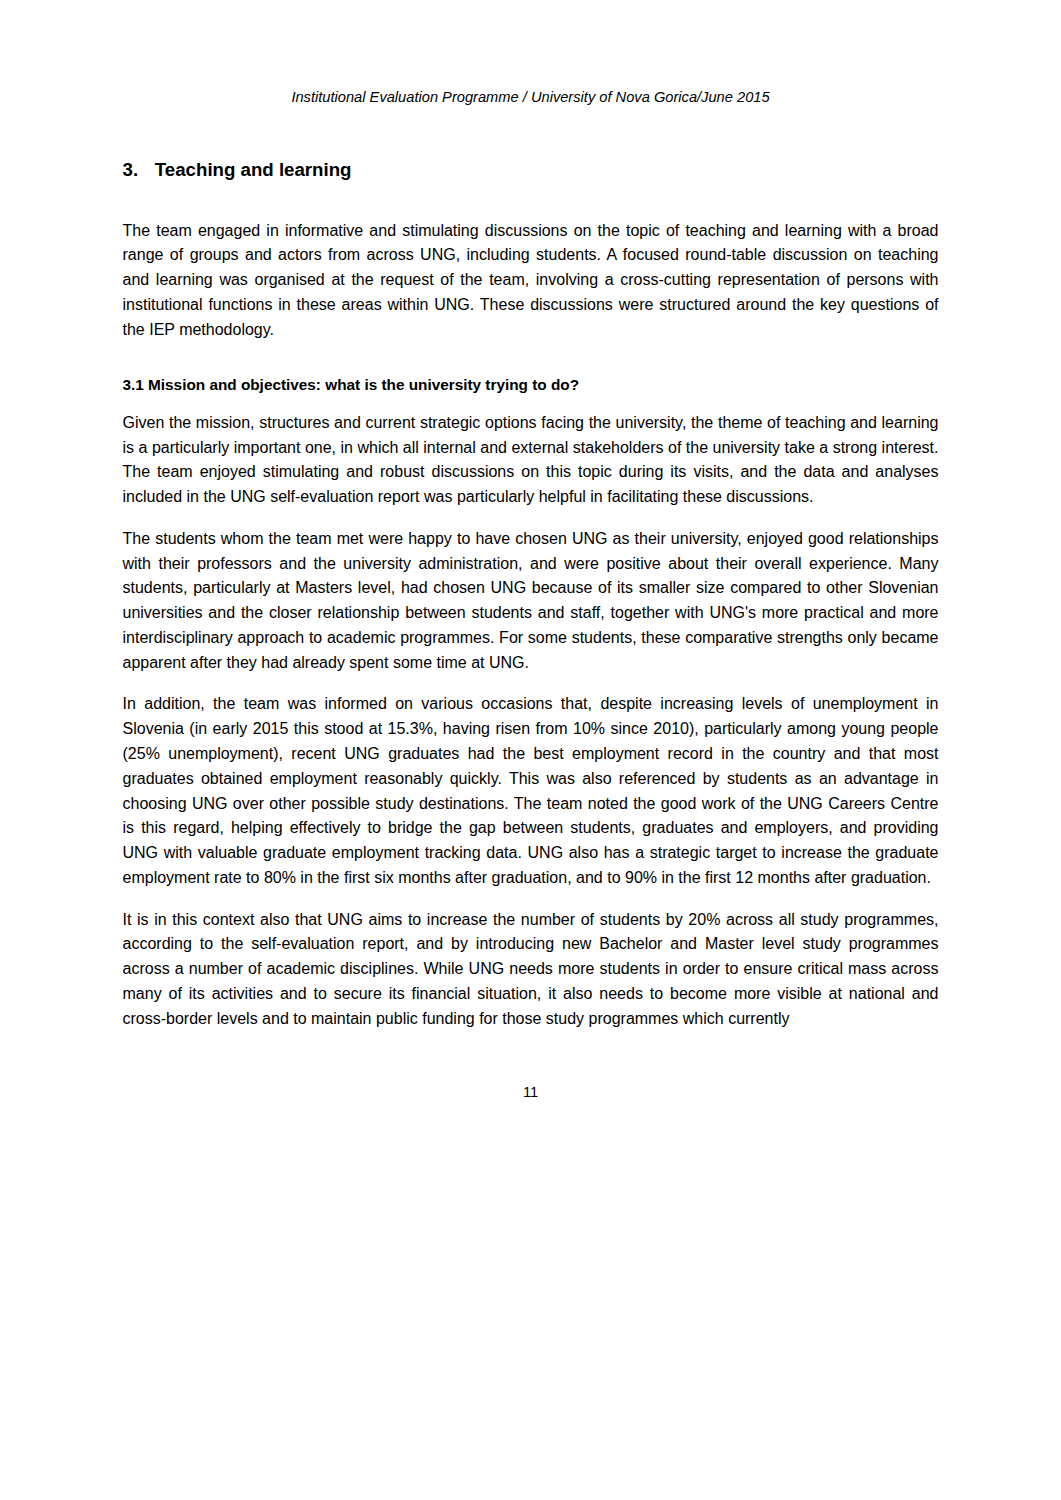Institutional Evaluation Programme / University of Nova Gorica/June 2015
3. Teaching and learning
The team engaged in informative and stimulating discussions on the topic of teaching and learning with a broad range of groups and actors from across UNG, including students. A focused round-table discussion on teaching and learning was organised at the request of the team, involving a cross-cutting representation of persons with institutional functions in these areas within UNG. These discussions were structured around the key questions of the IEP methodology.
3.1 Mission and objectives: what is the university trying to do?
Given the mission, structures and current strategic options facing the university, the theme of teaching and learning is a particularly important one, in which all internal and external stakeholders of the university take a strong interest. The team enjoyed stimulating and robust discussions on this topic during its visits, and the data and analyses included in the UNG self-evaluation report was particularly helpful in facilitating these discussions.
The students whom the team met were happy to have chosen UNG as their university, enjoyed good relationships with their professors and the university administration, and were positive about their overall experience. Many students, particularly at Masters level, had chosen UNG because of its smaller size compared to other Slovenian universities and the closer relationship between students and staff, together with UNG's more practical and more interdisciplinary approach to academic programmes. For some students, these comparative strengths only became apparent after they had already spent some time at UNG.
In addition, the team was informed on various occasions that, despite increasing levels of unemployment in Slovenia (in early 2015 this stood at 15.3%, having risen from 10% since 2010), particularly among young people (25% unemployment), recent UNG graduates had the best employment record in the country and that most graduates obtained employment reasonably quickly. This was also referenced by students as an advantage in choosing UNG over other possible study destinations. The team noted the good work of the UNG Careers Centre is this regard, helping effectively to bridge the gap between students, graduates and employers, and providing UNG with valuable graduate employment tracking data. UNG also has a strategic target to increase the graduate employment rate to 80% in the first six months after graduation, and to 90% in the first 12 months after graduation.
It is in this context also that UNG aims to increase the number of students by 20% across all study programmes, according to the self-evaluation report, and by introducing new Bachelor and Master level study programmes across a number of academic disciplines. While UNG needs more students in order to ensure critical mass across many of its activities and to secure its financial situation, it also needs to become more visible at national and cross-border levels and to maintain public funding for those study programmes which currently
11